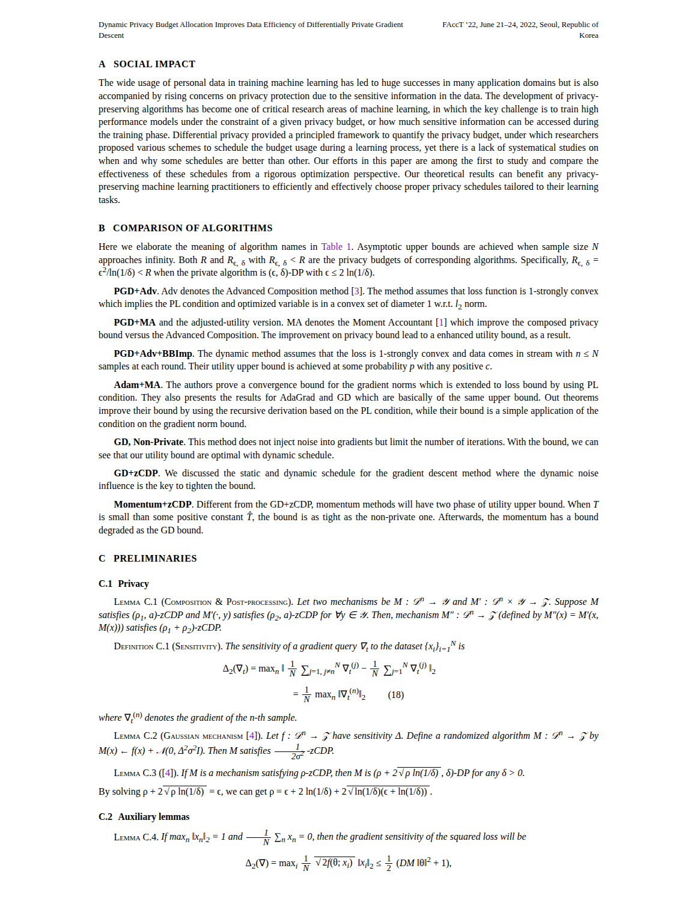Dynamic Privacy Budget Allocation Improves Data Efficiency of Differentially Private Gradient Descent
FAccT ’22, June 21–24, 2022, Seoul, Republic of Korea
ASOCIAL IMPACT
The wide usage of personal data in training machine learning has led to huge successes in many application domains but is also accompanied by rising concerns on privacy protection due to the sensitive information in the data. The development of privacy-preserving algorithms has become one of critical research areas of machine learning, in which the key challenge is to train high performance models under the constraint of a given privacy budget, or how much sensitive information can be accessed during the training phase. Differential privacy provided a principled framework to quantify the privacy budget, under which researchers proposed various schemes to schedule the budget usage during a learning process, yet there is a lack of systematical studies on when and why some schedules are better than other. Our efforts in this paper are among the first to study and compare the effectiveness of these schedules from a rigorous optimization perspective. Our theoretical results can benefit any privacy-preserving machine learning practitioners to efficiently and effectively choose proper privacy schedules tailored to their learning tasks.
BCOMPARISON OF ALGORITHMS
Here we elaborate the meaning of algorithm names in Table 1. Asymptotic upper bounds are achieved when sample size N approaches infinity. Both R and Rϵ, δ with Rϵ, δ < R are the privacy budgets of corresponding algorithms. Specifically, Rϵ, δ = ϵ2/ln(1/δ) < R when the private algorithm is (ϵ, δ)-DP with ϵ ≤ 2 ln(1/δ).
PGD+Adv. Adv denotes the Advanced Composition method [3]. The method assumes that loss function is 1-strongly convex which implies the PL condition and optimized variable is in a convex set of diameter 1 w.r.t. l2 norm.
PGD+MA and the adjusted-utility version. MA denotes the Moment Accountant [1] which improve the composed privacy bound versus the Advanced Composition. The improvement on privacy bound lead to a enhanced utility bound, as a result.
PGD+Adv+BBImp. The dynamic method assumes that the loss is 1-strongly convex and data comes in stream with n ≤ N samples at each round. Their utility upper bound is achieved at some probability p with any positive c.
Adam+MA. The authors prove a convergence bound for the gradient norms which is extended to loss bound by using PL condition. They also presents the results for AdaGrad and GD which are basically of the same upper bound. Out theorems improve their bound by using the recursive derivation based on the PL condition, while their bound is a simple application of the condition on the gradient norm bound.
GD, Non-Private. This method does not inject noise into gradients but limit the number of iterations. With the bound, we can see that our utility bound are optimal with dynamic schedule.
GD+zCDP. We discussed the static and dynamic schedule for the gradient descent method where the dynamic noise influence is the key to tighten the bound.
Momentum+zCDP. Different from the GD+zCDP, momentum methods will have two phase of utility upper bound. When T is small than some positive constant T̂, the bound is as tight as the non-private one. Afterwards, the momentum has a bound degraded as the GD bound.
CPRELIMINARIES
C.1 Privacy
Lemma C.1 (Composition & Post-processing). Let two mechanisms be M : 𝒟n → 𝒴 and M′ : 𝒟n × 𝒴 → 𝒵. Suppose M satisfies (ρ1, a)-zCDP and M′(·, y) satisfies (ρ2, a)-zCDP for ∀y ∈ 𝒴. Then, mechanism M″ : 𝒟n → 𝒵 (defined by M″(x) = M′(x, M(x))) satisfies (ρ1 + ρ2)-zCDP.
Definition C.1 (Sensitivity). The sensitivity of a gradient query ∇t to the dataset {xi}i=1N is
Δ2(∇t) = maxn ‖ 1 N ∑j=1, j≠nN ∇t(j) − 1 N ∑j=1N ∇t(j) ‖2
= 1 N maxn ‖∇t(n)‖2
(18)
where ∇t(n) denotes the gradient of the n-th sample.
Lemma C.2 (Gaussian mechanism [4]). Let f : 𝒟n → 𝒵 have sensitivity Δ. Define a randomized algorithm M : 𝒟n → 𝒵 by M(x) ← f(x) + 𝒩(0, Δ2σ2I). Then M satisfies 12σ2-zCDP.
Lemma C.3 ([4]). If M is a mechanism satisfying ρ-zCDP, then M is (ρ + 2√ρ ln(1/δ), δ)-DP for any δ > 0.
By solving ρ + 2√ρ ln(1/δ) = ϵ, we can get ρ = ϵ + 2 ln(1/δ) + 2√ln(1/δ)(ϵ + ln(1/δ)).
C.2 Auxiliary lemmas
Lemma C.4. If maxn ‖xn‖2 = 1 and 1 N ∑n xn = 0, then the gradient sensitivity of the squared loss will be
Δ2(∇) = maxi 1 N √2f(θ; xi) ‖xi‖2 ≤ 12 (DM ‖θ‖2 + 1),